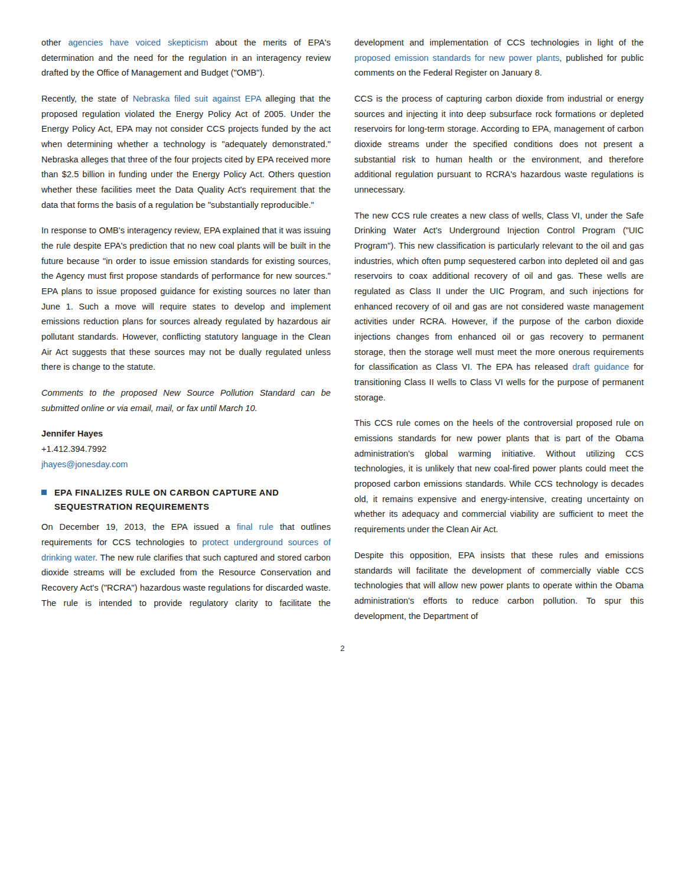other agencies have voiced skepticism about the merits of EPA's determination and the need for the regulation in an interagency review drafted by the Office of Management and Budget ("OMB").
Recently, the state of Nebraska filed suit against EPA alleging that the proposed regulation violated the Energy Policy Act of 2005. Under the Energy Policy Act, EPA may not consider CCS projects funded by the act when determining whether a technology is "adequately demonstrated." Nebraska alleges that three of the four projects cited by EPA received more than $2.5 billion in funding under the Energy Policy Act. Others question whether these facilities meet the Data Quality Act's requirement that the data that forms the basis of a regulation be "substantially reproducible."
In response to OMB's interagency review, EPA explained that it was issuing the rule despite EPA's prediction that no new coal plants will be built in the future because "in order to issue emission standards for existing sources, the Agency must first propose standards of performance for new sources." EPA plans to issue proposed guidance for existing sources no later than June 1. Such a move will require states to develop and implement emissions reduction plans for sources already regulated by hazardous air pollutant standards. However, conflicting statutory language in the Clean Air Act suggests that these sources may not be dually regulated unless there is change to the statute.
Comments to the proposed New Source Pollution Standard can be submitted online or via email, mail, or fax until March 10.
Jennifer Hayes
+1.412.394.7992
jhayes@jonesday.com
EPA Finalizes Rule on Carbon Capture and Sequestration Requirements
On December 19, 2013, the EPA issued a final rule that outlines requirements for CCS technologies to protect underground sources of drinking water. The new rule clarifies that such captured and stored carbon dioxide streams will be excluded from the Resource Conservation and Recovery Act's ("RCRA") hazardous waste regulations for discarded waste. The rule is intended to provide regulatory clarity to facilitate the development and implementation of CCS technologies in light of the proposed emission standards for new power plants, published for public comments on the Federal Register on January 8.
CCS is the process of capturing carbon dioxide from industrial or energy sources and injecting it into deep subsurface rock formations or depleted reservoirs for long-term storage. According to EPA, management of carbon dioxide streams under the specified conditions does not present a substantial risk to human health or the environment, and therefore additional regulation pursuant to RCRA's hazardous waste regulations is unnecessary.
The new CCS rule creates a new class of wells, Class VI, under the Safe Drinking Water Act's Underground Injection Control Program ("UIC Program"). This new classification is particularly relevant to the oil and gas industries, which often pump sequestered carbon into depleted oil and gas reservoirs to coax additional recovery of oil and gas. These wells are regulated as Class II under the UIC Program, and such injections for enhanced recovery of oil and gas are not considered waste management activities under RCRA. However, if the purpose of the carbon dioxide injections changes from enhanced oil or gas recovery to permanent storage, then the storage well must meet the more onerous requirements for classification as Class VI. The EPA has released draft guidance for transitioning Class II wells to Class VI wells for the purpose of permanent storage.
This CCS rule comes on the heels of the controversial proposed rule on emissions standards for new power plants that is part of the Obama administration's global warming initiative. Without utilizing CCS technologies, it is unlikely that new coal-fired power plants could meet the proposed carbon emissions standards. While CCS technology is decades old, it remains expensive and energy-intensive, creating uncertainty on whether its adequacy and commercial viability are sufficient to meet the requirements under the Clean Air Act.
Despite this opposition, EPA insists that these rules and emissions standards will facilitate the development of commercially viable CCS technologies that will allow new power plants to operate within the Obama administration's efforts to reduce carbon pollution. To spur this development, the Department of
2